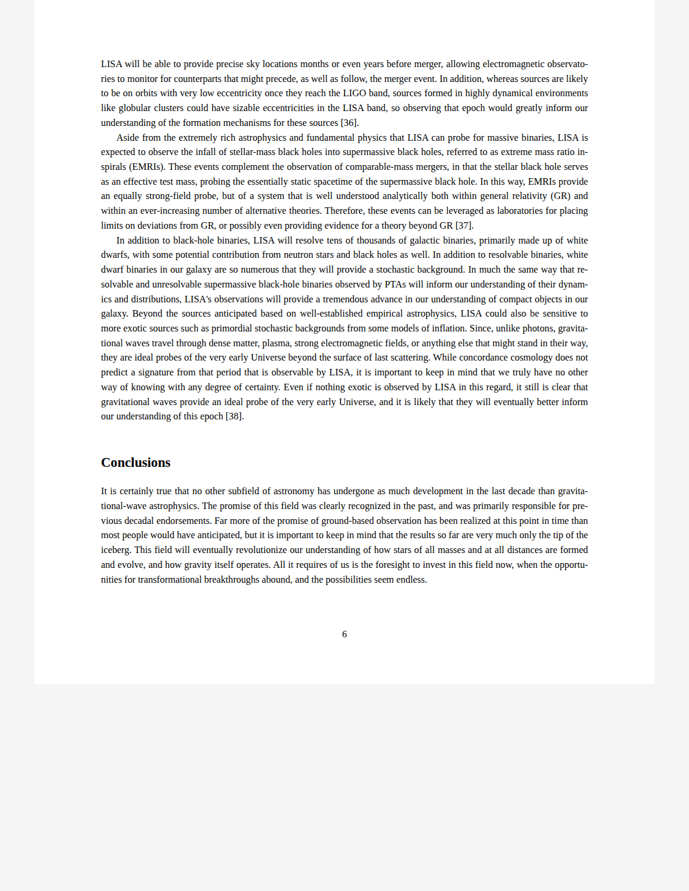LISA will be able to provide precise sky locations months or even years before merger, allowing electromagnetic observatories to monitor for counterparts that might precede, as well as follow, the merger event. In addition, whereas sources are likely to be on orbits with very low eccentricity once they reach the LIGO band, sources formed in highly dynamical environments like globular clusters could have sizable eccentricities in the LISA band, so observing that epoch would greatly inform our understanding of the formation mechanisms for these sources [36].
Aside from the extremely rich astrophysics and fundamental physics that LISA can probe for massive binaries, LISA is expected to observe the infall of stellar-mass black holes into supermassive black holes, referred to as extreme mass ratio inspirals (EMRIs). These events complement the observation of comparable-mass mergers, in that the stellar black hole serves as an effective test mass, probing the essentially static spacetime of the supermassive black hole. In this way, EMRIs provide an equally strong-field probe, but of a system that is well understood analytically both within general relativity (GR) and within an ever-increasing number of alternative theories. Therefore, these events can be leveraged as laboratories for placing limits on deviations from GR, or possibly even providing evidence for a theory beyond GR [37].
In addition to black-hole binaries, LISA will resolve tens of thousands of galactic binaries, primarily made up of white dwarfs, with some potential contribution from neutron stars and black holes as well. In addition to resolvable binaries, white dwarf binaries in our galaxy are so numerous that they will provide a stochastic background. In much the same way that resolvable and unresolvable supermassive black-hole binaries observed by PTAs will inform our understanding of their dynamics and distributions, LISA's observations will provide a tremendous advance in our understanding of compact objects in our galaxy. Beyond the sources anticipated based on well-established empirical astrophysics, LISA could also be sensitive to more exotic sources such as primordial stochastic backgrounds from some models of inflation. Since, unlike photons, gravitational waves travel through dense matter, plasma, strong electromagnetic fields, or anything else that might stand in their way, they are ideal probes of the very early Universe beyond the surface of last scattering. While concordance cosmology does not predict a signature from that period that is observable by LISA, it is important to keep in mind that we truly have no other way of knowing with any degree of certainty. Even if nothing exotic is observed by LISA in this regard, it still is clear that gravitational waves provide an ideal probe of the very early Universe, and it is likely that they will eventually better inform our understanding of this epoch [38].
Conclusions
It is certainly true that no other subfield of astronomy has undergone as much development in the last decade than gravitational-wave astrophysics. The promise of this field was clearly recognized in the past, and was primarily responsible for previous decadal endorsements. Far more of the promise of ground-based observation has been realized at this point in time than most people would have anticipated, but it is important to keep in mind that the results so far are very much only the tip of the iceberg. This field will eventually revolutionize our understanding of how stars of all masses and at all distances are formed and evolve, and how gravity itself operates. All it requires of us is the foresight to invest in this field now, when the opportunities for transformational breakthroughs abound, and the possibilities seem endless.
6